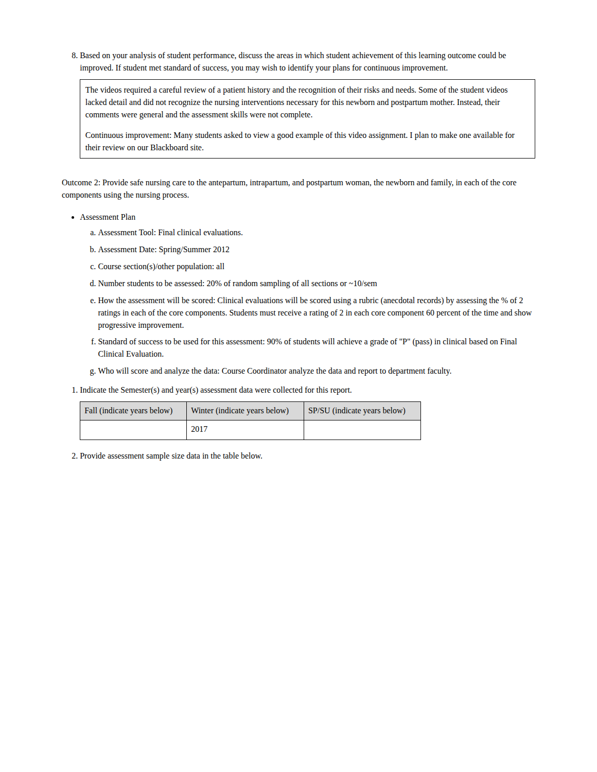Based on your analysis of student performance, discuss the areas in which student achievement of this learning outcome could be improved. If student met standard of success, you may wish to identify your plans for continuous improvement.
The videos required a careful review of a patient history and the recognition of their risks and needs. Some of the student videos lacked detail and did not recognize the nursing interventions necessary for this newborn and postpartum mother. Instead, their comments were general and the assessment skills were not complete.
Continuous improvement: Many students asked to view a good example of this video assignment. I plan to make one available for their review on our Blackboard site.
Outcome 2: Provide safe nursing care to the antepartum, intrapartum, and postpartum woman, the newborn and family, in each of the core components using the nursing process.
Assessment Plan
Assessment Tool: Final clinical evaluations.
Assessment Date: Spring/Summer 2012
Course section(s)/other population: all
Number students to be assessed: 20% of random sampling of all sections or ~10/sem
How the assessment will be scored: Clinical evaluations will be scored using a rubric (anecdotal records) by assessing the % of 2 ratings in each of the core components. Students must receive a rating of 2 in each core component 60 percent of the time and show progressive improvement.
Standard of success to be used for this assessment: 90% of students will achieve a grade of "P" (pass) in clinical based on Final Clinical Evaluation.
Who will score and analyze the data: Course Coordinator analyze the data and report to department faculty.
Indicate the Semester(s) and year(s) assessment data were collected for this report.
| Fall (indicate years below) | Winter (indicate years below) | SP/SU (indicate years below) |
| --- | --- | --- |
| | 2017 | |
Provide assessment sample size data in the table below.